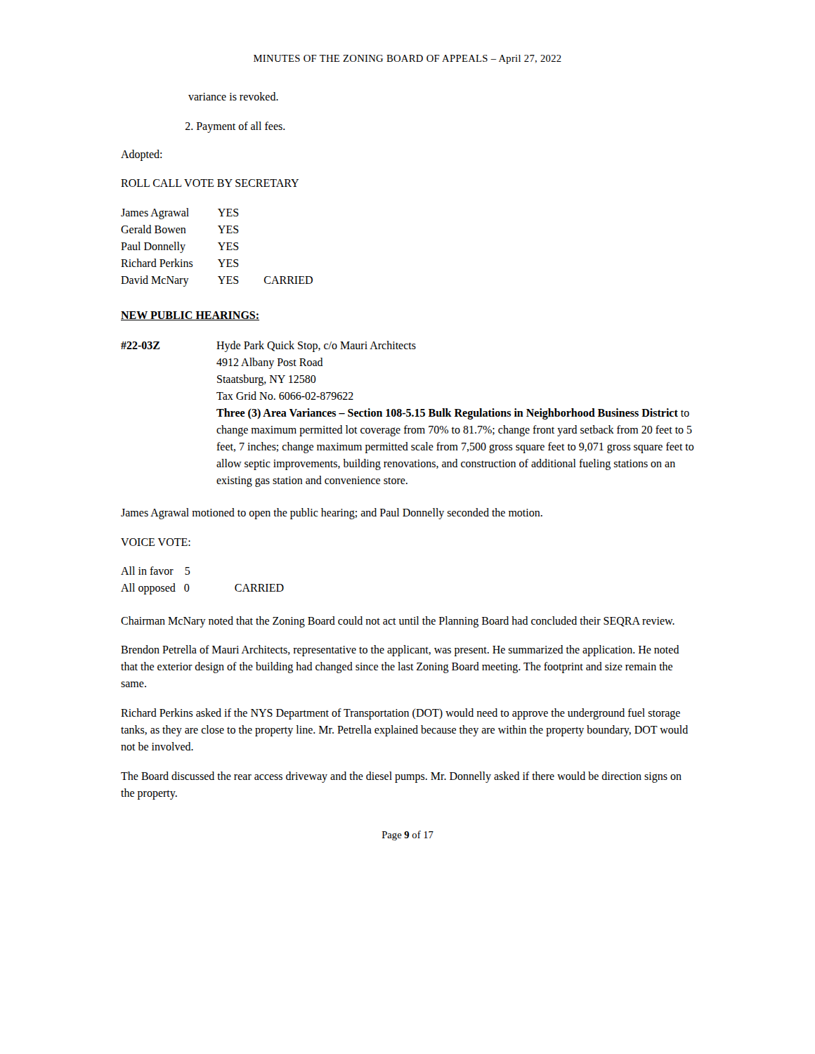MINUTES OF THE ZONING BOARD OF APPEALS – April 27, 2022
variance is revoked.
Payment of all fees.
Adopted:
ROLL CALL VOTE BY SECRETARY
| James Agrawal | YES | |
| Gerald Bowen | YES | |
| Paul Donnelly | YES | |
| Richard Perkins | YES | |
| David McNary | YES | CARRIED |
NEW PUBLIC HEARINGS:
| #22-03Z | Hyde Park Quick Stop, c/o Mauri Architects 4912 Albany Post Road Staatsburg, NY 12580 Tax Grid No. 6066-02-879622 Three (3) Area Variances – Section 108-5.15 Bulk Regulations in Neighborhood Business District to change maximum permitted lot coverage from 70% to 81.7%; change front yard setback from 20 feet to 5 feet, 7 inches; change maximum permitted scale from 7,500 gross square feet to 9,071 gross square feet to allow septic improvements, building renovations, and construction of additional fueling stations on an existing gas station and convenience store. |
James Agrawal motioned to open the public hearing; and Paul Donnelly seconded the motion.
VOICE VOTE:
All in favor 5
All opposed 0 CARRIED
Chairman McNary noted that the Zoning Board could not act until the Planning Board had concluded their SEQRA review.
Brendon Petrella of Mauri Architects, representative to the applicant, was present. He summarized the application. He noted that the exterior design of the building had changed since the last Zoning Board meeting. The footprint and size remain the same.
Richard Perkins asked if the NYS Department of Transportation (DOT) would need to approve the underground fuel storage tanks, as they are close to the property line. Mr. Petrella explained because they are within the property boundary, DOT would not be involved.
The Board discussed the rear access driveway and the diesel pumps. Mr. Donnelly asked if there would be direction signs on the property.
Page 9 of 17